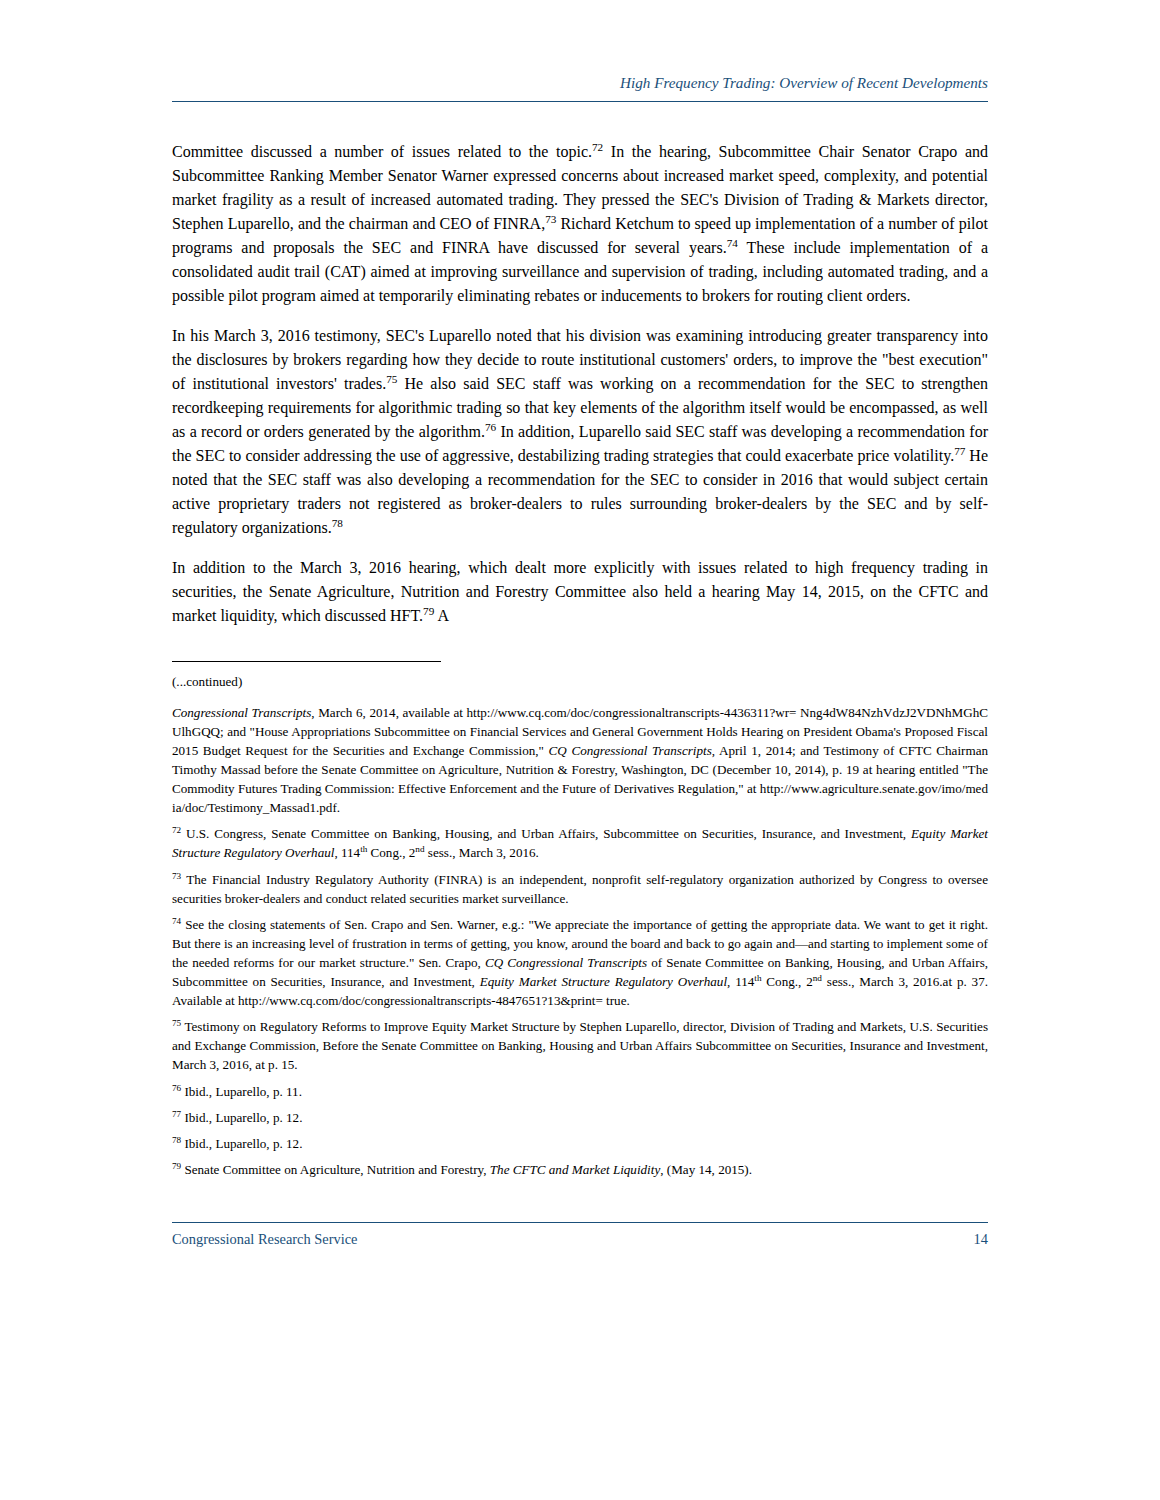High Frequency Trading: Overview of Recent Developments
Committee discussed a number of issues related to the topic.72 In the hearing, Subcommittee Chair Senator Crapo and Subcommittee Ranking Member Senator Warner expressed concerns about increased market speed, complexity, and potential market fragility as a result of increased automated trading. They pressed the SEC's Division of Trading & Markets director, Stephen Luparello, and the chairman and CEO of FINRA,73 Richard Ketchum to speed up implementation of a number of pilot programs and proposals the SEC and FINRA have discussed for several years.74 These include implementation of a consolidated audit trail (CAT) aimed at improving surveillance and supervision of trading, including automated trading, and a possible pilot program aimed at temporarily eliminating rebates or inducements to brokers for routing client orders.
In his March 3, 2016 testimony, SEC's Luparello noted that his division was examining introducing greater transparency into the disclosures by brokers regarding how they decide to route institutional customers' orders, to improve the "best execution" of institutional investors' trades.75 He also said SEC staff was working on a recommendation for the SEC to strengthen recordkeeping requirements for algorithmic trading so that key elements of the algorithm itself would be encompassed, as well as a record or orders generated by the algorithm.76 In addition, Luparello said SEC staff was developing a recommendation for the SEC to consider addressing the use of aggressive, destabilizing trading strategies that could exacerbate price volatility.77 He noted that the SEC staff was also developing a recommendation for the SEC to consider in 2016 that would subject certain active proprietary traders not registered as broker-dealers to rules surrounding broker-dealers by the SEC and by self-regulatory organizations.78
In addition to the March 3, 2016 hearing, which dealt more explicitly with issues related to high frequency trading in securities, the Senate Agriculture, Nutrition and Forestry Committee also held a hearing May 14, 2015, on the CFTC and market liquidity, which discussed HFT.79 A
(...continued)
Congressional Transcripts, March 6, 2014, available at http://www.cq.com/doc/congressionaltranscripts-4436311?wr= Nng4dW84NzhVdzJ2VDNhMGhCUlhGQQ; and "House Appropriations Subcommittee on Financial Services and General Government Holds Hearing on President Obama's Proposed Fiscal 2015 Budget Request for the Securities and Exchange Commission," CQ Congressional Transcripts, April 1, 2014; and Testimony of CFTC Chairman Timothy Massad before the Senate Committee on Agriculture, Nutrition & Forestry, Washington, DC (December 10, 2014), p. 19 at hearing entitled "The Commodity Futures Trading Commission: Effective Enforcement and the Future of Derivatives Regulation," at http://www.agriculture.senate.gov/imo/media/doc/Testimony_Massad1.pdf.
72 U.S. Congress, Senate Committee on Banking, Housing, and Urban Affairs, Subcommittee on Securities, Insurance, and Investment, Equity Market Structure Regulatory Overhaul, 114th Cong., 2nd sess., March 3, 2016.
73 The Financial Industry Regulatory Authority (FINRA) is an independent, nonprofit self-regulatory organization authorized by Congress to oversee securities broker-dealers and conduct related securities market surveillance.
74 See the closing statements of Sen. Crapo and Sen. Warner, e.g.: "We appreciate the importance of getting the appropriate data. We want to get it right. But there is an increasing level of frustration in terms of getting, you know, around the board and back to go again and—and starting to implement some of the needed reforms for our market structure." Sen. Crapo, CQ Congressional Transcripts of Senate Committee on Banking, Housing, and Urban Affairs, Subcommittee on Securities, Insurance, and Investment, Equity Market Structure Regulatory Overhaul, 114th Cong., 2nd sess., March 3, 2016.at p. 37. Available at http://www.cq.com/doc/congressionaltranscripts-4847651?13&print= true.
75 Testimony on Regulatory Reforms to Improve Equity Market Structure by Stephen Luparello, director, Division of Trading and Markets, U.S. Securities and Exchange Commission, Before the Senate Committee on Banking, Housing and Urban Affairs Subcommittee on Securities, Insurance and Investment, March 3, 2016, at p. 15.
76 Ibid., Luparello, p. 11.
77 Ibid., Luparello, p. 12.
78 Ibid., Luparello, p. 12.
79 Senate Committee on Agriculture, Nutrition and Forestry, The CFTC and Market Liquidity, (May 14, 2015).
Congressional Research Service 14